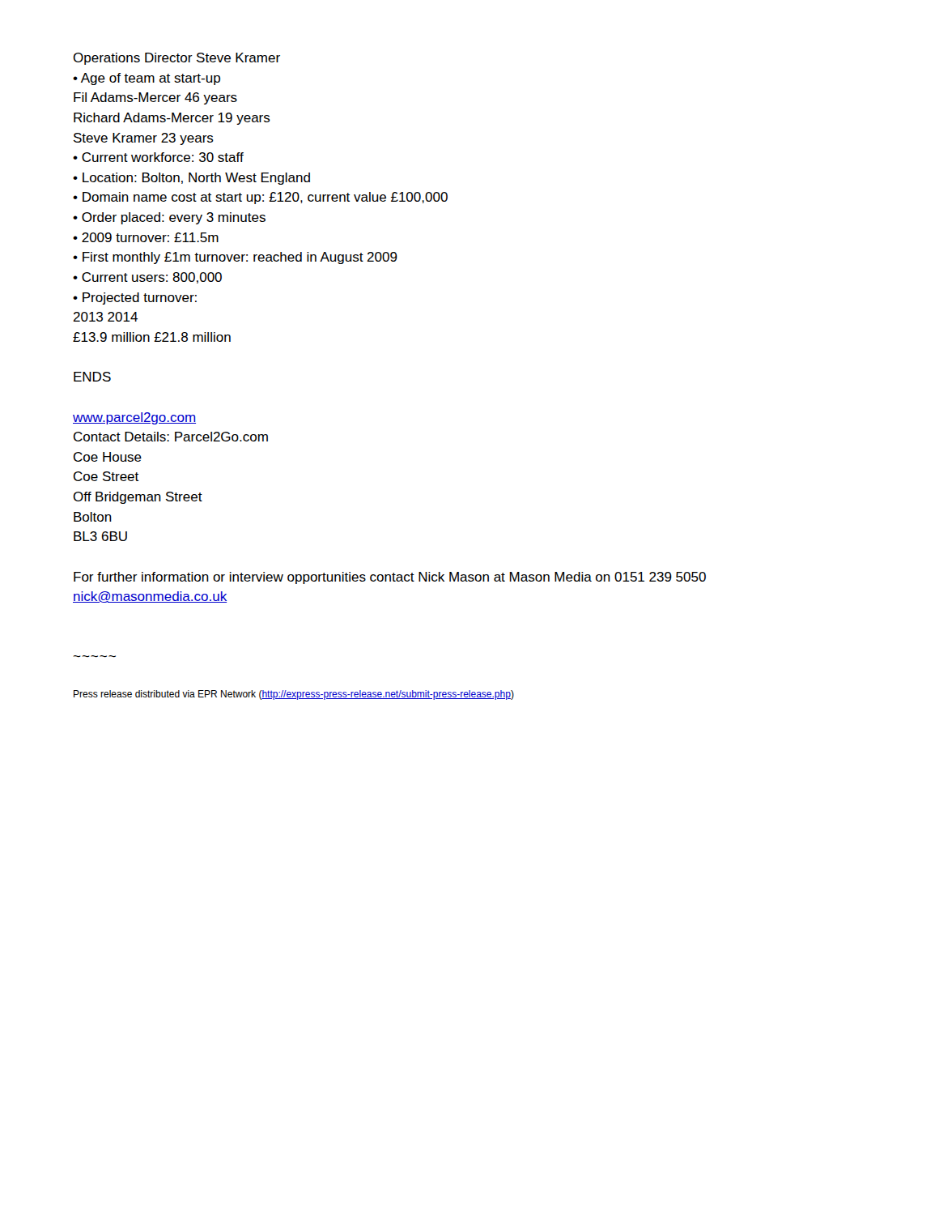Operations Director Steve Kramer
• Age of team at start-up
Fil Adams-Mercer 46 years
Richard Adams-Mercer 19 years
Steve Kramer 23 years
• Current workforce: 30 staff
• Location: Bolton, North West England
• Domain name cost at start up: £120, current value £100,000
• Order placed: every 3 minutes
• 2009 turnover: £11.5m
• First monthly £1m turnover: reached in August 2009
• Current users: 800,000
• Projected turnover:
2013 2014
£13.9 million £21.8 million
ENDS
www.parcel2go.com
Contact Details: Parcel2Go.com
Coe House
Coe Street
Off Bridgeman Street
Bolton
BL3 6BU
For further information or interview opportunities contact Nick Mason at Mason Media on 0151 239 5050
nick@masonmedia.co.uk
~~~~~
Press release distributed via EPR Network (http://express-press-release.net/submit-press-release.php)